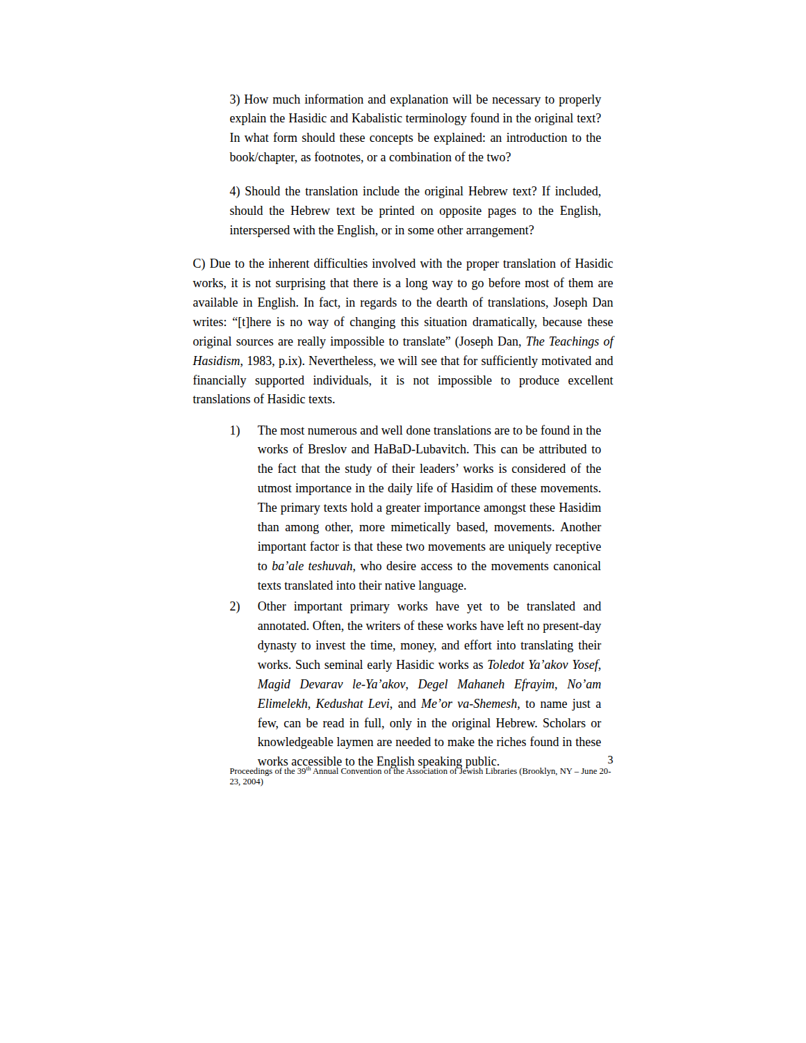3) How much information and explanation will be necessary to properly explain the Hasidic and Kabalistic terminology found in the original text? In what form should these concepts be explained: an introduction to the book/chapter, as footnotes, or a combination of the two?
4) Should the translation include the original Hebrew text? If included, should the Hebrew text be printed on opposite pages to the English, interspersed with the English, or in some other arrangement?
C) Due to the inherent difficulties involved with the proper translation of Hasidic works, it is not surprising that there is a long way to go before most of them are available in English. In fact, in regards to the dearth of translations, Joseph Dan writes: “[t]here is no way of changing this situation dramatically, because these original sources are really impossible to translate” (Joseph Dan, The Teachings of Hasidism, 1983, p.ix). Nevertheless, we will see that for sufficiently motivated and financially supported individuals, it is not impossible to produce excellent translations of Hasidic texts.
1) The most numerous and well done translations are to be found in the works of Breslov and HaBaD-Lubavitch. This can be attributed to the fact that the study of their leaders’ works is considered of the utmost importance in the daily life of Hasidim of these movements. The primary texts hold a greater importance amongst these Hasidim than among other, more mimetically based, movements. Another important factor is that these two movements are uniquely receptive to ba’ale teshuvah, who desire access to the movements canonical texts translated into their native language.
2) Other important primary works have yet to be translated and annotated. Often, the writers of these works have left no present-day dynasty to invest the time, money, and effort into translating their works. Such seminal early Hasidic works as Toledot Ya’akov Yosef, Magid Devarav le-Ya’akov, Degel Mahaneh Efrayim, No’am Elimelekh, Kedushat Levi, and Me’or va-Shemesh, to name just a few, can be read in full, only in the original Hebrew. Scholars or knowledgeable laymen are needed to make the riches found in these works accessible to the English speaking public.
3 Proceedings of the 39th Annual Convention of the Association of Jewish Libraries (Brooklyn, NY – June 20-23, 2004)